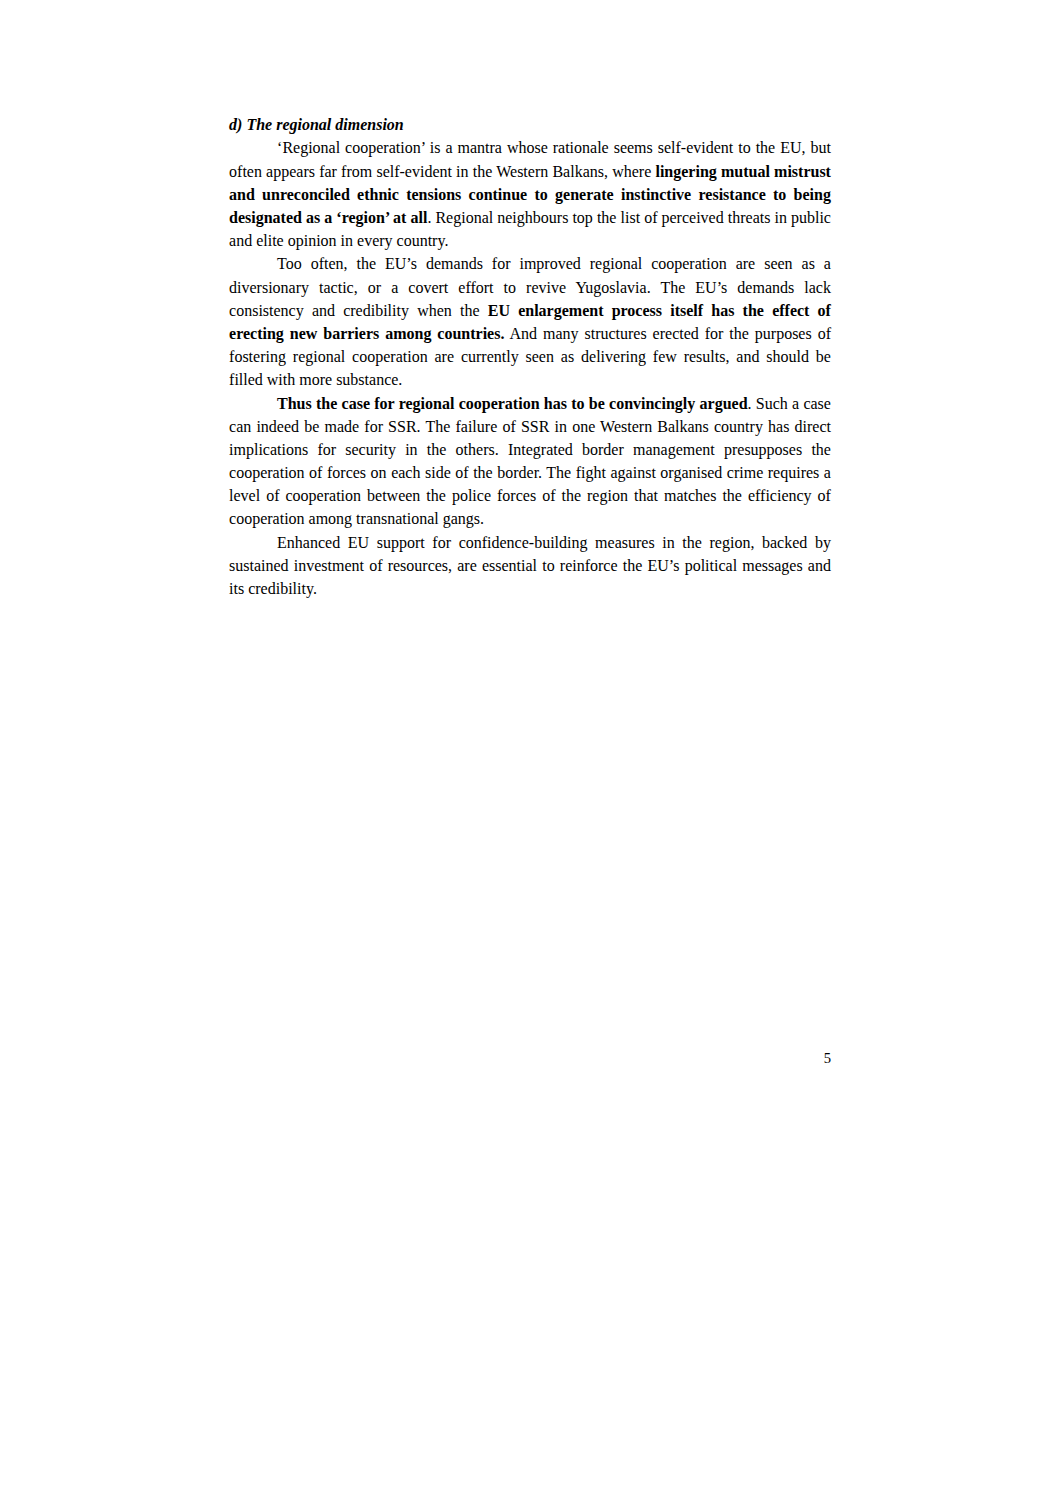d) The regional dimension
‘Regional cooperation’ is a mantra whose rationale seems self-evident to the EU, but often appears far from self-evident in the Western Balkans, where lingering mutual mistrust and unreconciled ethnic tensions continue to generate instinctive resistance to being designated as a ‘region’ at all. Regional neighbours top the list of perceived threats in public and elite opinion in every country.
Too often, the EU’s demands for improved regional cooperation are seen as a diversionary tactic, or a covert effort to revive Yugoslavia. The EU’s demands lack consistency and credibility when the EU enlargement process itself has the effect of erecting new barriers among countries. And many structures erected for the purposes of fostering regional cooperation are currently seen as delivering few results, and should be filled with more substance.
Thus the case for regional cooperation has to be convincingly argued. Such a case can indeed be made for SSR. The failure of SSR in one Western Balkans country has direct implications for security in the others. Integrated border management presupposes the cooperation of forces on each side of the border. The fight against organised crime requires a level of cooperation between the police forces of the region that matches the efficiency of cooperation among transnational gangs.
Enhanced EU support for confidence-building measures in the region, backed by sustained investment of resources, are essential to reinforce the EU’s political messages and its credibility.
5